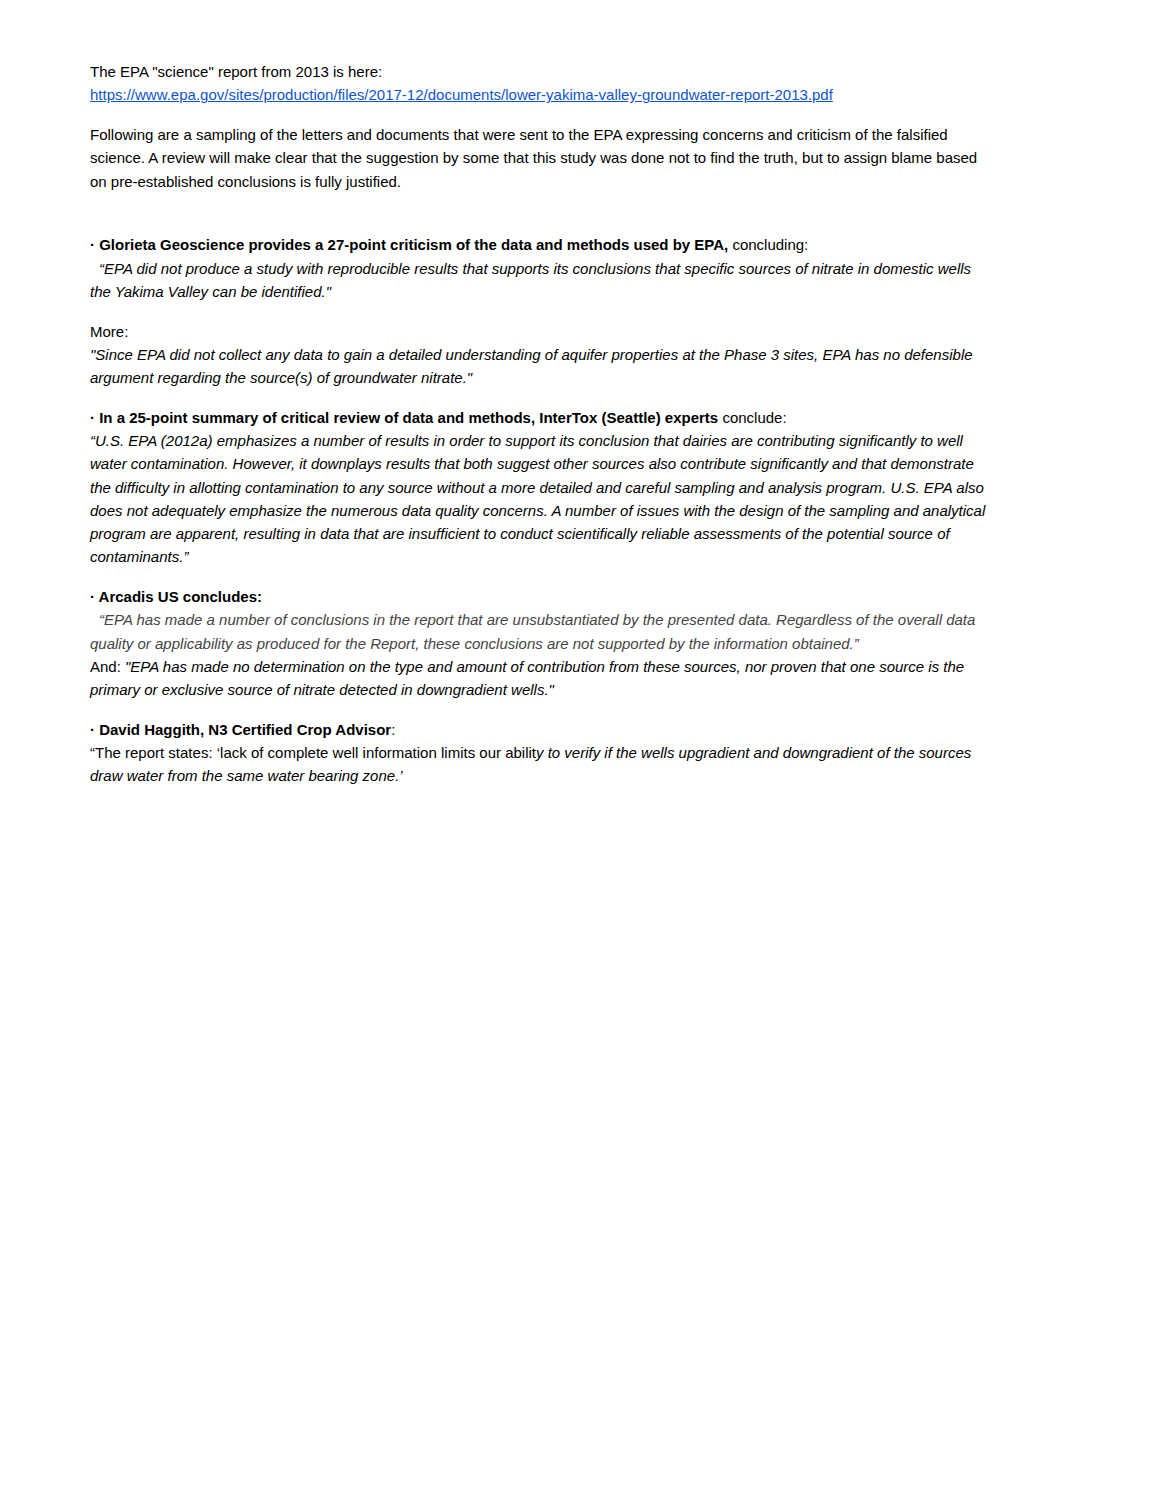The EPA "science" report from 2013 is here:
https://www.epa.gov/sites/production/files/2017-12/documents/lower-yakima-valley-groundwater-report-2013.pdf
Following are a sampling of the letters and documents that were sent to the EPA expressing concerns and criticism of the falsified science. A review will make clear that the suggestion by some that this study was done not to find the truth, but to assign blame based on pre-established conclusions is fully justified.
· Glorieta Geoscience provides a 27-point criticism of the data and methods used by EPA, concluding:
“EPA did not produce a study with reproducible results that supports its conclusions that specific sources of nitrate in domestic wells the Yakima Valley can be identified."
More:
"Since EPA did not collect any data to gain a detailed understanding of aquifer properties at the Phase 3 sites, EPA has no defensible argument regarding the source(s) of groundwater nitrate."
· In a 25-point summary of critical review of data and methods, InterTox (Seattle) experts conclude:
“U.S. EPA (2012a) emphasizes a number of results in order to support its conclusion that dairies are contributing significantly to well water contamination. However, it downplays results that both suggest other sources also contribute significantly and that demonstrate the difficulty in allotting contamination to any source without a more detailed and careful sampling and analysis program. U.S. EPA also does not adequately emphasize the numerous data quality concerns. A number of issues with the design of the sampling and analytical program are apparent, resulting in data that are insufficient to conduct scientifically reliable assessments of the potential source of contaminants.”
· Arcadis US concludes:
“EPA has made a number of conclusions in the report that are unsubstantiated by the presented data. Regardless of the overall data quality or applicability as produced for the Report, these conclusions are not supported by the information obtained.”
And: "EPA has made no determination on the type and amount of contribution from these sources, nor proven that one source is the primary or exclusive source of nitrate detected in downgradient wells."
· David Haggith, N3 Certified Crop Advisor:
“The report states: ‘lack of complete well information limits our ability to verify if the wells upgradient and downgradient of the sources draw water from the same water bearing zone.’